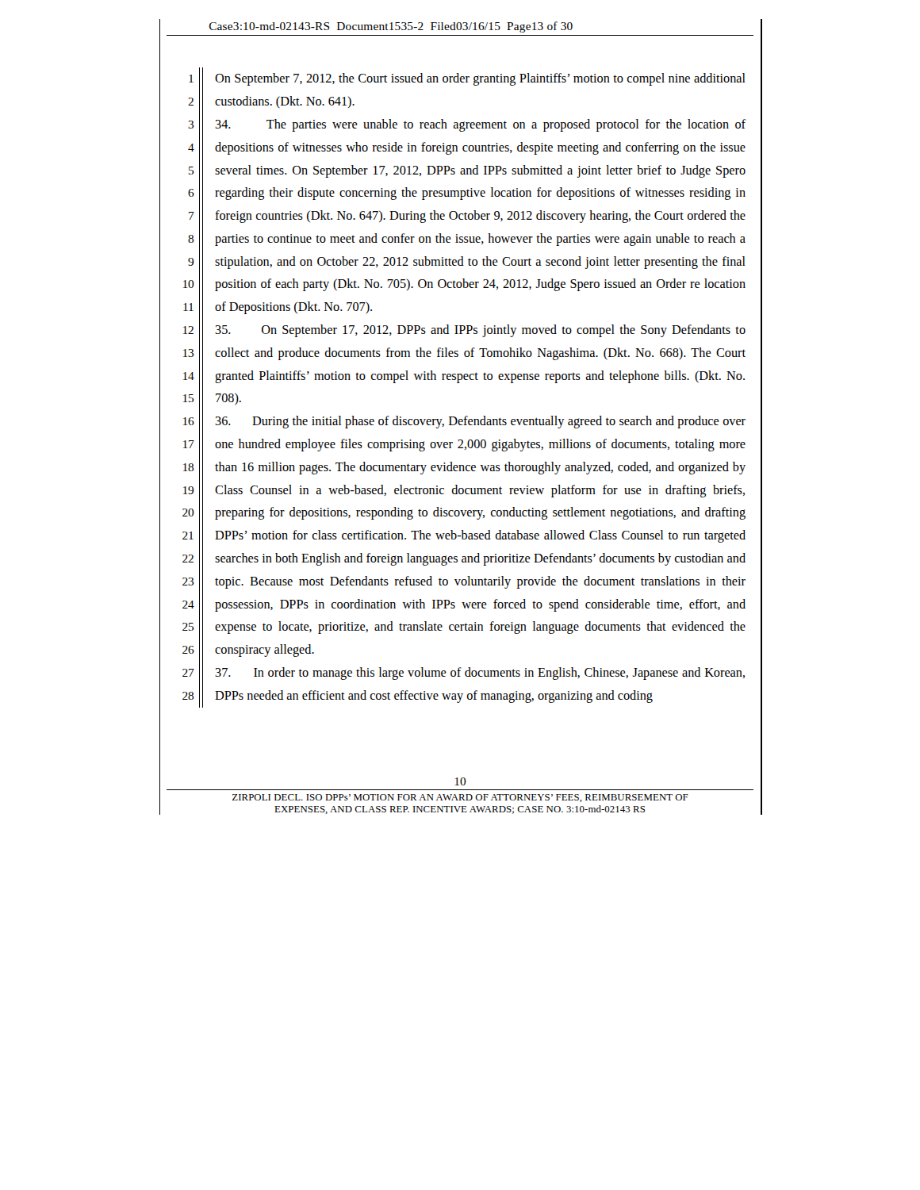Case3:10-md-02143-RS Document1535-2 Filed03/16/15 Page13 of 30
1
2
3
4
5
6
7
8
9
10
11
12
13
14
15
16
17
18
19
20
21
22
23
24
25
26
27
28
On September 7, 2012, the Court issued an order granting Plaintiffs’ motion to compel nine additional custodians. (Dkt. No. 641).
34. The parties were unable to reach agreement on a proposed protocol for the location of depositions of witnesses who reside in foreign countries, despite meeting and conferring on the issue several times. On September 17, 2012, DPPs and IPPs submitted a joint letter brief to Judge Spero regarding their dispute concerning the presumptive location for depositions of witnesses residing in foreign countries (Dkt. No. 647). During the October 9, 2012 discovery hearing, the Court ordered the parties to continue to meet and confer on the issue, however the parties were again unable to reach a stipulation, and on October 22, 2012 submitted to the Court a second joint letter presenting the final position of each party (Dkt. No. 705). On October 24, 2012, Judge Spero issued an Order re location of Depositions (Dkt. No. 707).
35. On September 17, 2012, DPPs and IPPs jointly moved to compel the Sony Defendants to collect and produce documents from the files of Tomohiko Nagashima. (Dkt. No. 668). The Court granted Plaintiffs’ motion to compel with respect to expense reports and telephone bills. (Dkt. No. 708).
36. During the initial phase of discovery, Defendants eventually agreed to search and produce over one hundred employee files comprising over 2,000 gigabytes, millions of documents, totaling more than 16 million pages. The documentary evidence was thoroughly analyzed, coded, and organized by Class Counsel in a web-based, electronic document review platform for use in drafting briefs, preparing for depositions, responding to discovery, conducting settlement negotiations, and drafting DPPs’ motion for class certification. The web-based database allowed Class Counsel to run targeted searches in both English and foreign languages and prioritize Defendants’ documents by custodian and topic. Because most Defendants refused to voluntarily provide the document translations in their possession, DPPs in coordination with IPPs were forced to spend considerable time, effort, and expense to locate, prioritize, and translate certain foreign language documents that evidenced the conspiracy alleged.
37. In order to manage this large volume of documents in English, Chinese, Japanese and Korean, DPPs needed an efficient and cost effective way of managing, organizing and coding
10
ZIRPOLI DECL. ISO DPPs’ MOTION FOR AN AWARD OF ATTORNEYS’ FEES, REIMBURSEMENT OF
EXPENSES, AND CLASS REP. INCENTIVE AWARDS; CASE NO. 3:10-md-02143 RS